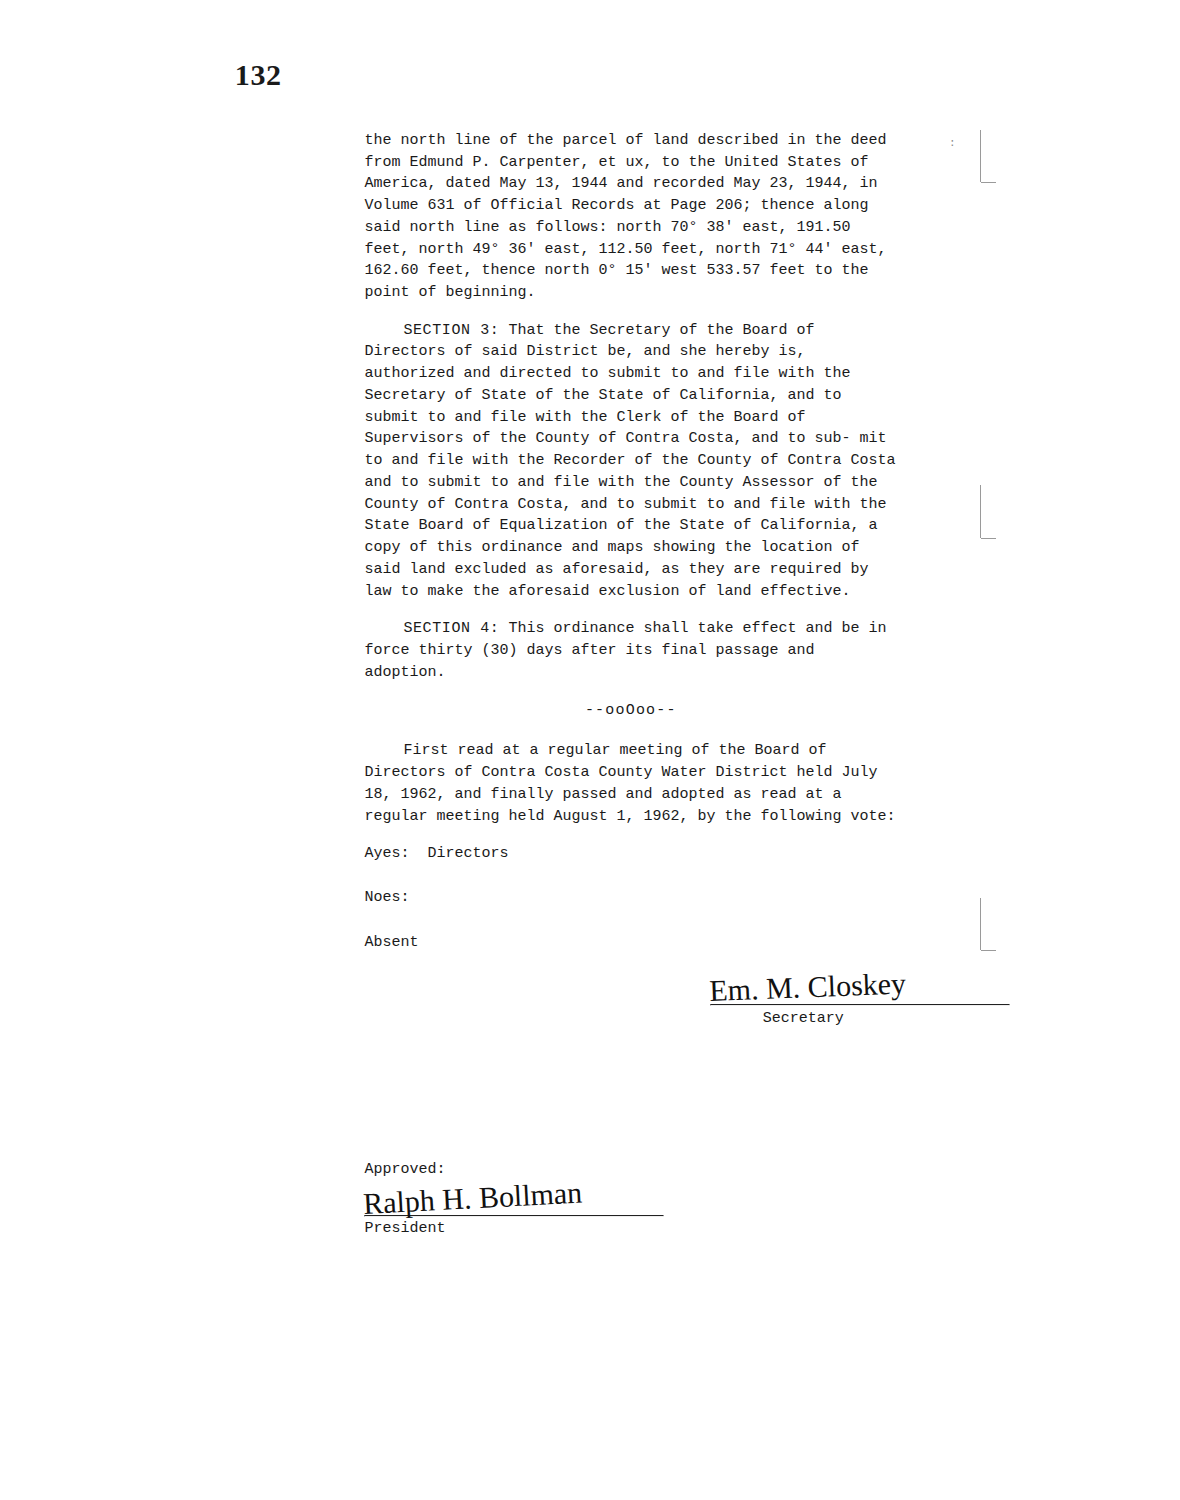132
:
the north line of the parcel of land described in the deed from Edmund P. Carpenter, et ux, to the United States of America, dated May 13, 1944 and recorded May 23, 1944, in Volume 631 of Official Records at Page 206; thence along said north line as follows: north 70° 38' east, 191.50 feet, north 49° 36' east, 112.50 feet, north 71° 44' east, 162.60 feet, thence north 0° 15' west 533.57 feet to the point of beginning.
SECTION 3: That the Secretary of the Board of Directors of said District be, and she hereby is, authorized and directed to submit to and file with the Secretary of State of the State of California, and to submit to and file with the Clerk of the Board of Supervisors of the County of Contra Costa, and to sub- mit to and file with the Recorder of the County of Contra Costa and to submit to and file with the County Assessor of the County of Contra Costa, and to submit to and file with the State Board of Equalization of the State of California, a copy of this ordinance and maps showing the location of said land excluded as aforesaid, as they are required by law to make the aforesaid exclusion of land effective.
SECTION 4: This ordinance shall take effect and be in force thirty (30) days after its final passage and adoption.
--ooOoo--
First read at a regular meeting of the Board of Directors of Contra Costa County Water District held July 18, 1962, and finally passed and adopted as read at a regular meeting held August 1, 1962, by the following vote:
Ayes: Directors
Noes:
Absent
Em. M. Closkey
Secretary
Approved:
Ralph H. Bollman
President